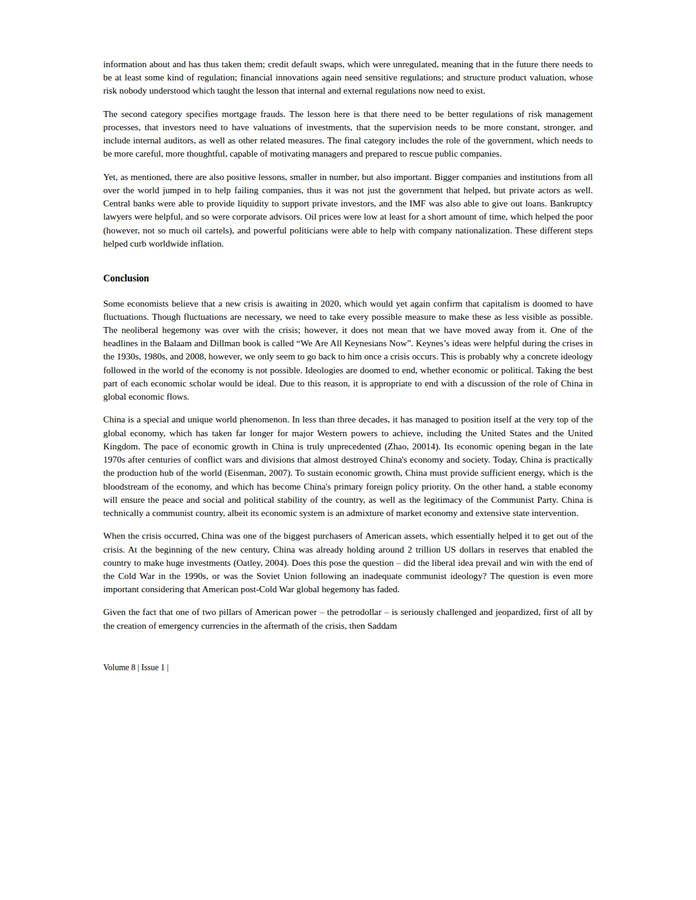information about and has thus taken them; credit default swaps, which were unregulated, meaning that in the future there needs to be at least some kind of regulation; financial innovations again need sensitive regulations; and structure product valuation, whose risk nobody understood which taught the lesson that internal and external regulations now need to exist.
The second category specifies mortgage frauds. The lesson here is that there need to be better regulations of risk management processes, that investors need to have valuations of investments, that the supervision needs to be more constant, stronger, and include internal auditors, as well as other related measures. The final category includes the role of the government, which needs to be more careful, more thoughtful, capable of motivating managers and prepared to rescue public companies.
Yet, as mentioned, there are also positive lessons, smaller in number, but also important. Bigger companies and institutions from all over the world jumped in to help failing companies, thus it was not just the government that helped, but private actors as well. Central banks were able to provide liquidity to support private investors, and the IMF was also able to give out loans. Bankruptcy lawyers were helpful, and so were corporate advisors. Oil prices were low at least for a short amount of time, which helped the poor (however, not so much oil cartels), and powerful politicians were able to help with company nationalization. These different steps helped curb worldwide inflation.
Conclusion
Some economists believe that a new crisis is awaiting in 2020, which would yet again confirm that capitalism is doomed to have fluctuations. Though fluctuations are necessary, we need to take every possible measure to make these as less visible as possible. The neoliberal hegemony was over with the crisis; however, it does not mean that we have moved away from it. One of the headlines in the Balaam and Dillman book is called “We Are All Keynesians Now”. Keynes’s ideas were helpful during the crises in the 1930s, 1980s, and 2008, however, we only seem to go back to him once a crisis occurs. This is probably why a concrete ideology followed in the world of the economy is not possible. Ideologies are doomed to end, whether economic or political. Taking the best part of each economic scholar would be ideal. Due to this reason, it is appropriate to end with a discussion of the role of China in global economic flows.
China is a special and unique world phenomenon. In less than three decades, it has managed to position itself at the very top of the global economy, which has taken far longer for major Western powers to achieve, including the United States and the United Kingdom. The pace of economic growth in China is truly unprecedented (Zhao, 20014). Its economic opening began in the late 1970s after centuries of conflict wars and divisions that almost destroyed China's economy and society. Today, China is practically the production hub of the world (Eisenman, 2007). To sustain economic growth, China must provide sufficient energy, which is the bloodstream of the economy, and which has become China's primary foreign policy priority. On the other hand, a stable economy will ensure the peace and social and political stability of the country, as well as the legitimacy of the Communist Party. China is technically a communist country, albeit its economic system is an admixture of market economy and extensive state intervention.
When the crisis occurred, China was one of the biggest purchasers of American assets, which essentially helped it to get out of the crisis. At the beginning of the new century, China was already holding around 2 trillion US dollars in reserves that enabled the country to make huge investments (Oatley, 2004). Does this pose the question – did the liberal idea prevail and win with the end of the Cold War in the 1990s, or was the Soviet Union following an inadequate communist ideology? The question is even more important considering that American post-Cold War global hegemony has faded.
Given the fact that one of two pillars of American power – the petrodollar – is seriously challenged and jeopardized, first of all by the creation of emergency currencies in the aftermath of the crisis, then Saddam
Volume 8 | Issue 1 |